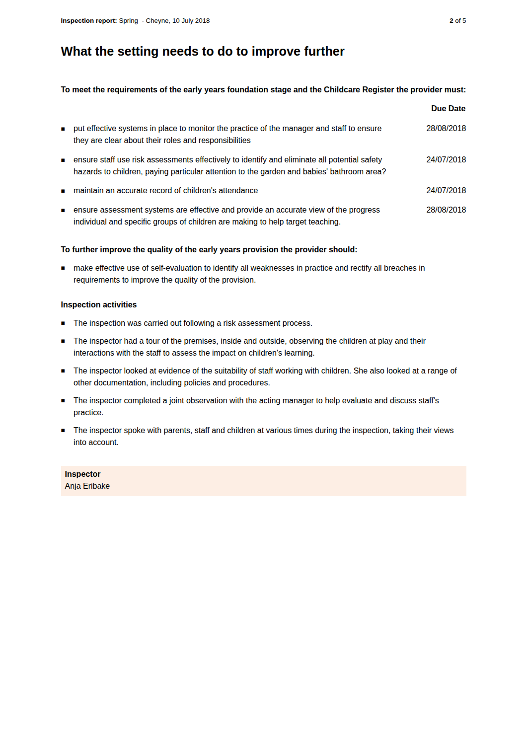Inspection report: Spring - Cheyne, 10 July 2018
2 of 5
What the setting needs to do to improve further
To meet the requirements of the early years foundation stage and the Childcare Register the provider must:
| Due Date |
| --- |
| put effective systems in place to monitor the practice of the manager and staff to ensure they are clear about their roles and responsibilities | 28/08/2018 |
| ensure staff use risk assessments effectively to identify and eliminate all potential safety hazards to children, paying particular attention to the garden and babies' bathroom area? | 24/07/2018 |
| maintain an accurate record of children's attendance | 24/07/2018 |
| ensure assessment systems are effective and provide an accurate view of the progress individual and specific groups of children are making to help target teaching. | 28/08/2018 |
To further improve the quality of the early years provision the provider should:
make effective use of self-evaluation to identify all weaknesses in practice and rectify all breaches in requirements to improve the quality of the provision.
Inspection activities
The inspection was carried out following a risk assessment process.
The inspector had a tour of the premises, inside and outside, observing the children at play and their interactions with the staff to assess the impact on children's learning.
The inspector looked at evidence of the suitability of staff working with children. She also looked at a range of other documentation, including policies and procedures.
The inspector completed a joint observation with the acting manager to help evaluate and discuss staff's practice.
The inspector spoke with parents, staff and children at various times during the inspection, taking their views into account.
Inspector
Anja Eribake